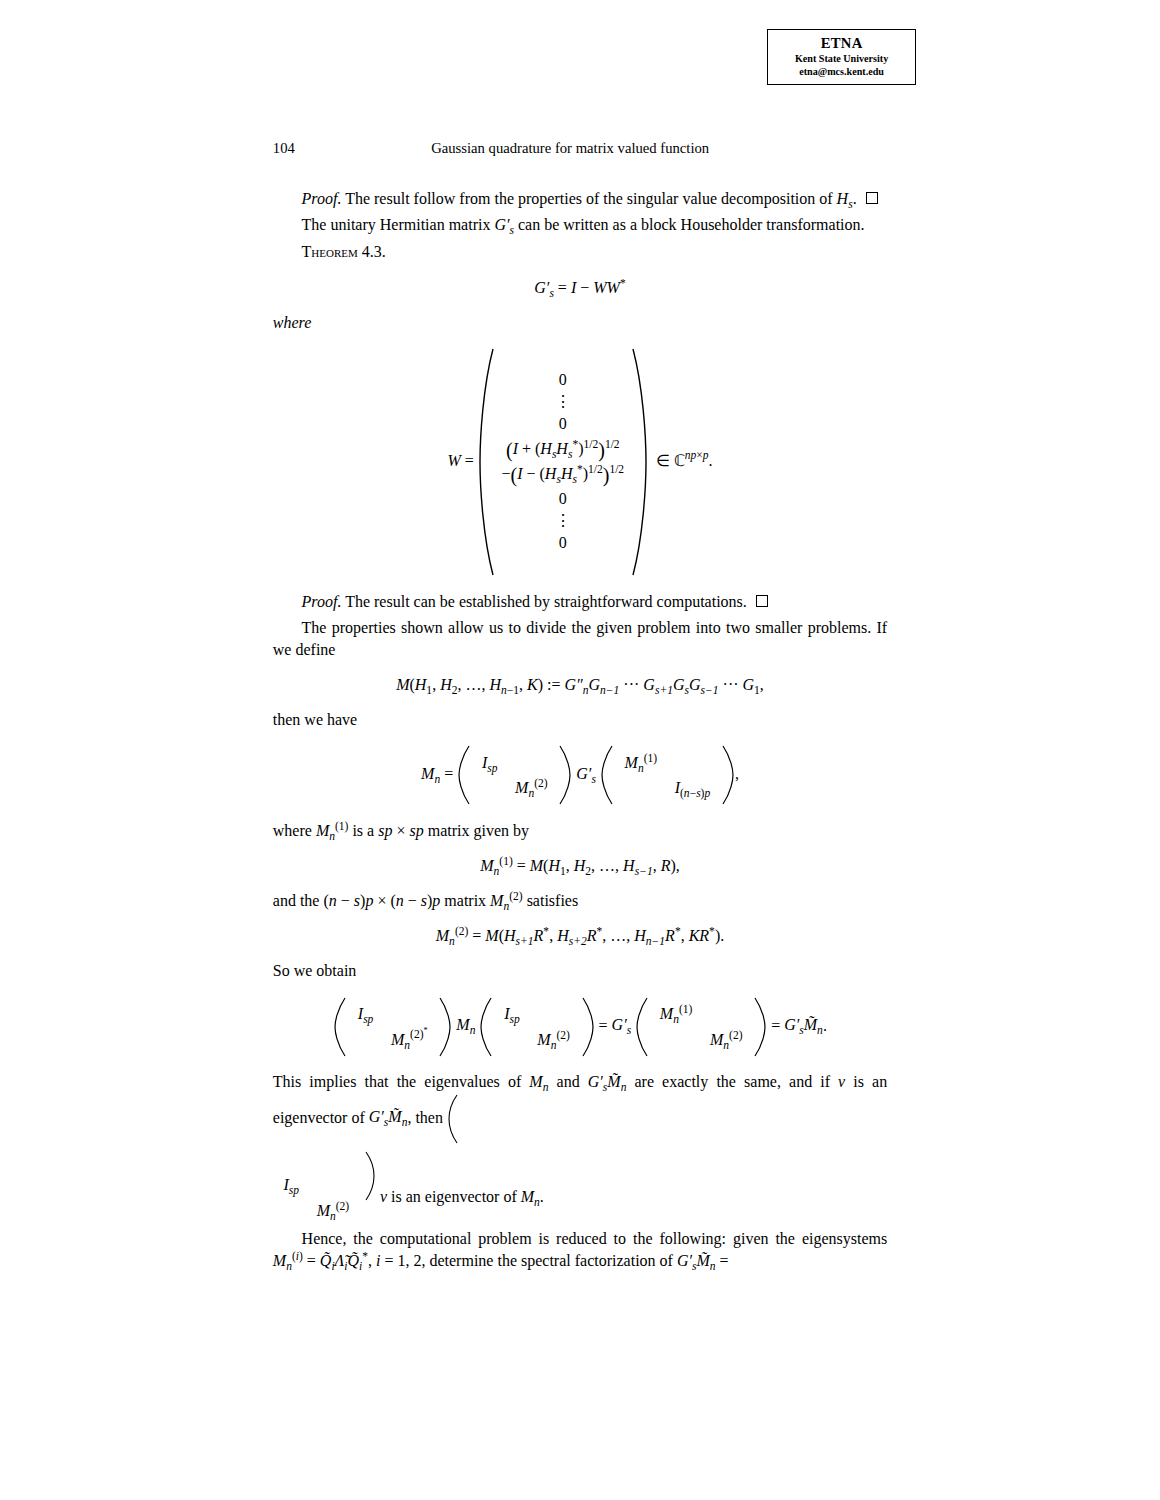ETNA
Kent State University
etna@mcs.kent.edu
104
Gaussian quadrature for matrix valued function
Proof. The result follow from the properties of the singular value decomposition of Hs.
The unitary Hermitian matrix G′s can be written as a block Householder transformation.
Theorem 4.3.
G′s = I − WW*
where
W = 0 ⋮ 0 (I + (HsHs*)1/2)1/2 −(I − (HsHs*)1/2)1/2 0 ⋮ 0 ∈ ℂnp×p.
Proof. The result can be established by straightforward computations.
The properties shown allow us to divide the given problem into two smaller problems. If we define
M(H1, H2, …, Hn−1, K) := G″nGn−1 ··· Gs+1GsGs−1 ··· G1,
then we have
Mn =
| I sp | |
| | M n (2) |
G′s
| M n (1) | |
| | I ( n − s ) p |
,
where Mn(1) is a sp × sp matrix given by
Mn(1) = M(H1, H2, …, Hs−1, R),
and the (n − s)p × (n − s)p matrix Mn(2) satisfies
Mn(2) = M(Hs+1R*, Hs+2R*, …, Hn−1R*, KR*).
So we obtain
| I sp | |
| | M n (2) * |
Mn
| I sp | |
| | M n (2) |
= G′s
| M n (1) | |
| | M n (2) |
= G′sM̃n.
This implies that the eigenvalues of Mn and G′sM̃n are exactly the same, and if v is an eigenvector of G′sM̃n, then
| I sp | |
| | M n (2) |
v is an eigenvector of Mn.
Hence, the computational problem is reduced to the following: given the eigensystems Mn(i) = Q̃iΛ̃iQ̃i*, i = 1, 2, determine the spectral factorization of G′sM̃n =